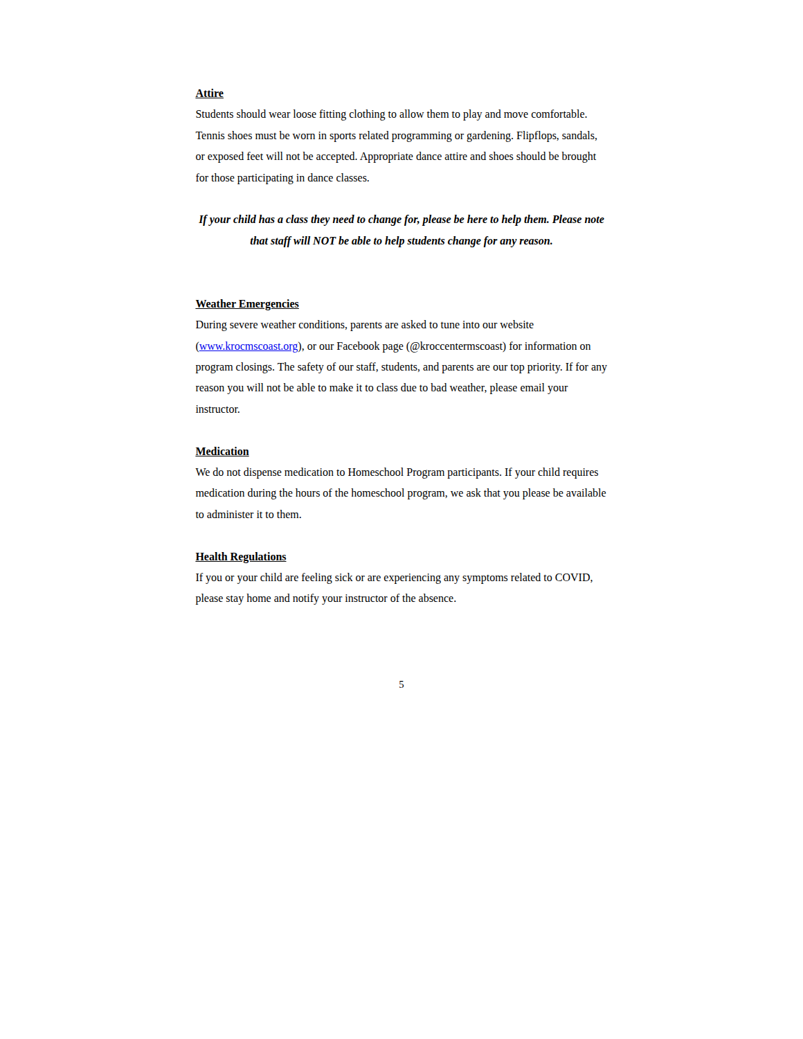Attire
Students should wear loose fitting clothing to allow them to play and move comfortable. Tennis shoes must be worn in sports related programming or gardening. Flipflops, sandals, or exposed feet will not be accepted. Appropriate dance attire and shoes should be brought for those participating in dance classes.
If your child has a class they need to change for, please be here to help them. Please note that staff will NOT be able to help students change for any reason.
Weather Emergencies
During severe weather conditions, parents are asked to tune into our website (www.krocmscoast.org), or our Facebook page (@kroccentermscoast) for information on program closings. The safety of our staff, students, and parents are our top priority. If for any reason you will not be able to make it to class due to bad weather, please email your instructor.
Medication
We do not dispense medication to Homeschool Program participants. If your child requires medication during the hours of the homeschool program, we ask that you please be available to administer it to them.
Health Regulations
If you or your child are feeling sick or are experiencing any symptoms related to COVID, please stay home and notify your instructor of the absence.
5